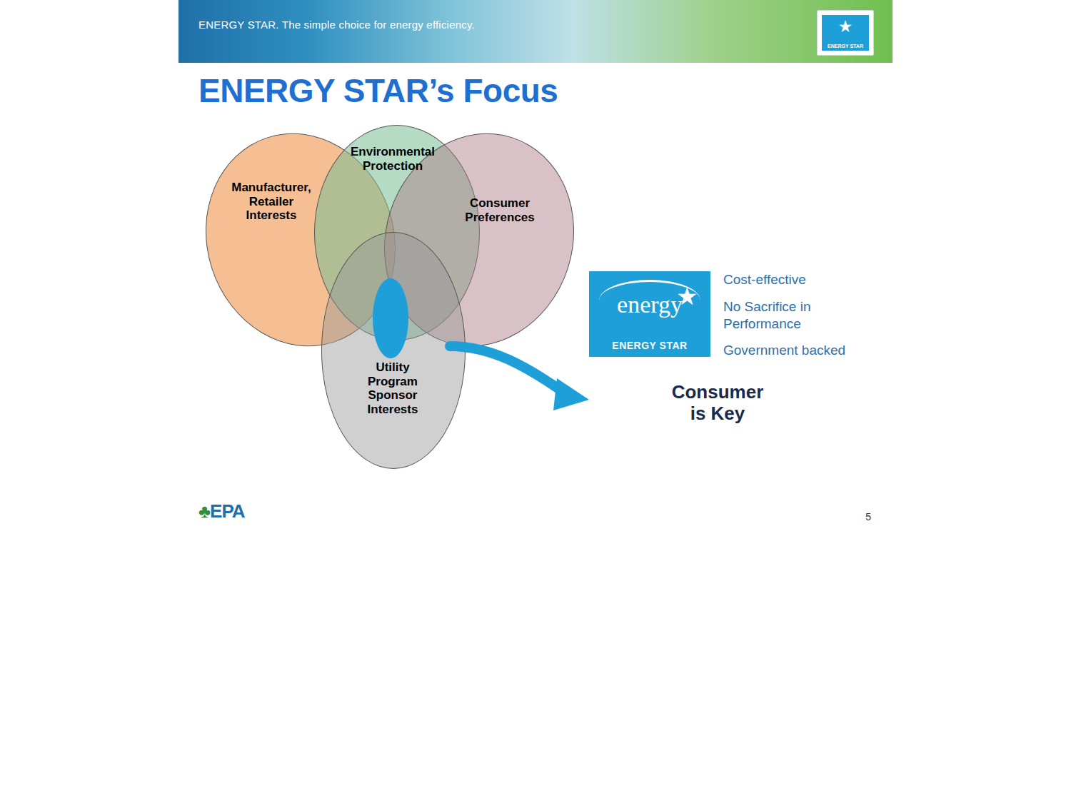ENERGY STAR. The simple choice for energy efficiency.
ENERGY STAR
ENERGY STAR’s Focus
Manufacturer,
Retailer
Interests
Environmental
Protection
Consumer
Preferences
Utility
Program
Sponsor
Interests
★
energy
ENERGY STAR
Cost-effective
No Sacrifice in Performance
Government backed
Consumer
is Key
♣EPA
5